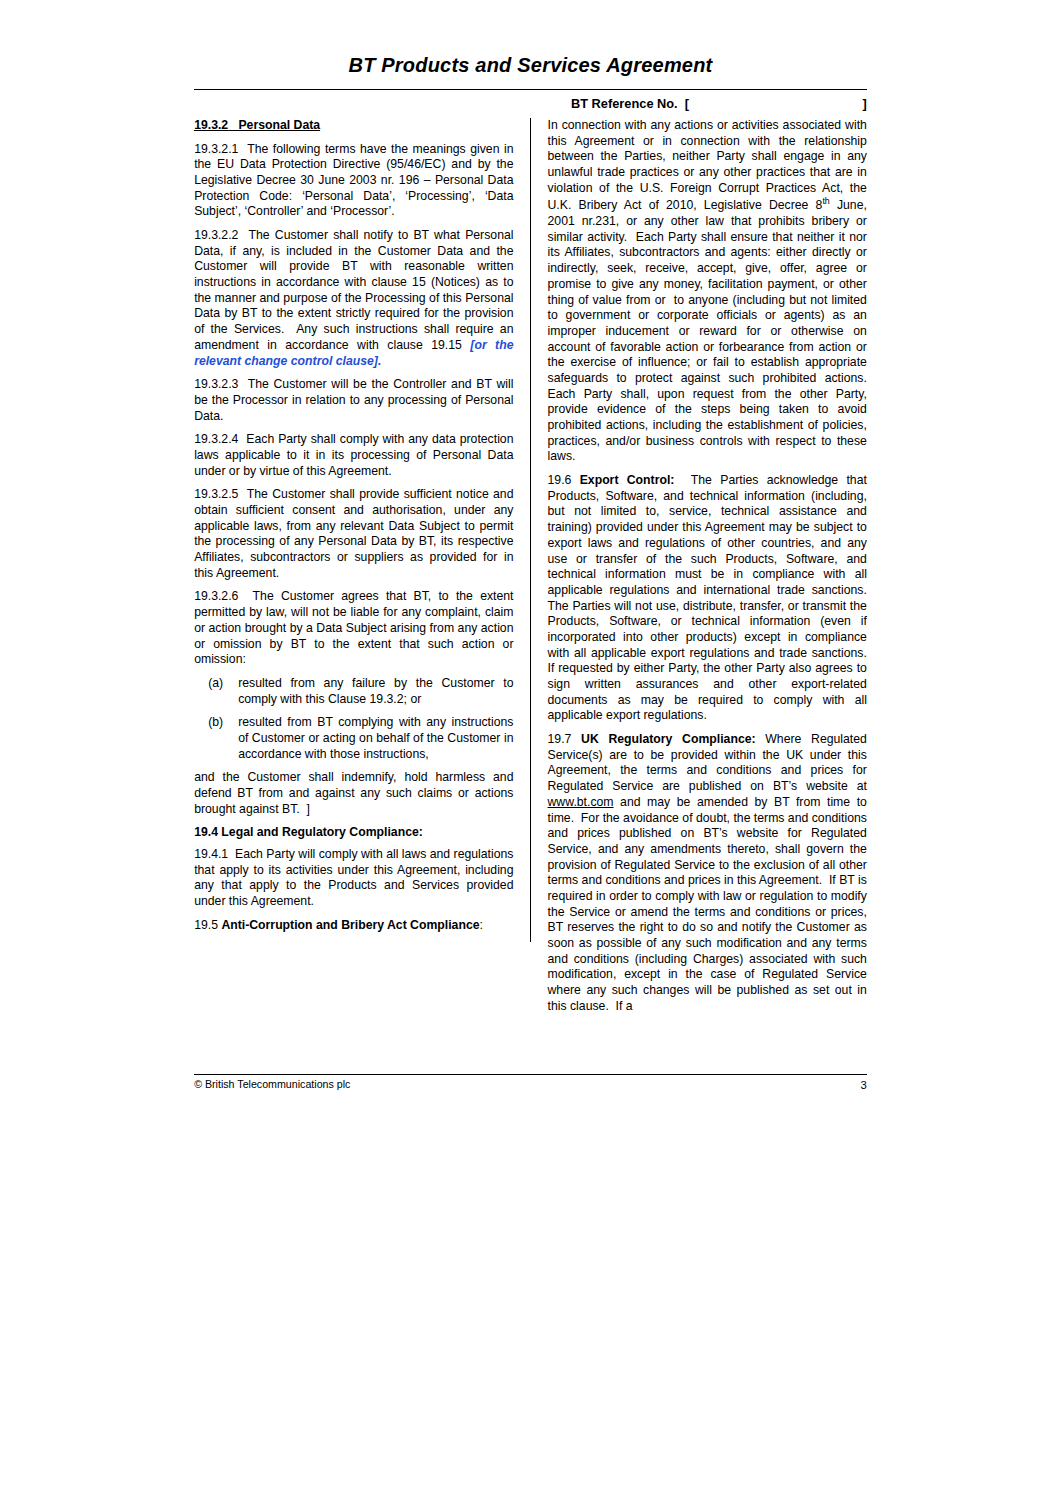BT Products and Services Agreement
BT Reference No. [ ]
19.3.2 Personal Data
19.3.2.1 The following terms have the meanings given in the EU Data Protection Directive (95/46/EC) and by the Legislative Decree 30 June 2003 nr. 196 – Personal Data Protection Code: ‘Personal Data’, ‘Processing’, ‘Data Subject’, ‘Controller’ and ‘Processor’.
19.3.2.2 The Customer shall notify to BT what Personal Data, if any, is included in the Customer Data and the Customer will provide BT with reasonable written instructions in accordance with clause 15 (Notices) as to the manner and purpose of the Processing of this Personal Data by BT to the extent strictly required for the provision of the Services. Any such instructions shall require an amendment in accordance with clause 19.15 [or the relevant change control clause].
19.3.2.3 The Customer will be the Controller and BT will be the Processor in relation to any processing of Personal Data.
19.3.2.4 Each Party shall comply with any data protection laws applicable to it in its processing of Personal Data under or by virtue of this Agreement.
19.3.2.5 The Customer shall provide sufficient notice and obtain sufficient consent and authorisation, under any applicable laws, from any relevant Data Subject to permit the processing of any Personal Data by BT, its respective Affiliates, subcontractors or suppliers as provided for in this Agreement.
19.3.2.6 The Customer agrees that BT, to the extent permitted by law, will not be liable for any complaint, claim or action brought by a Data Subject arising from any action or omission by BT to the extent that such action or omission:
(a)
resulted from any failure by the Customer to comply with this Clause 19.3.2; or
(b)
resulted from BT complying with any instructions of Customer or acting on behalf of the Customer in accordance with those instructions,
and the Customer shall indemnify, hold harmless and defend BT from and against any such claims or actions brought against BT. ]
19.4 Legal and Regulatory Compliance:
19.4.1 Each Party will comply with all laws and regulations that apply to its activities under this Agreement, including any that apply to the Products and Services provided under this Agreement.
19.5 Anti-Corruption and Bribery Act Compliance:
In connection with any actions or activities associated with this Agreement or in connection with the relationship between the Parties, neither Party shall engage in any unlawful trade practices or any other practices that are in violation of the U.S. Foreign Corrupt Practices Act, the U.K. Bribery Act of 2010, Legislative Decree 8th June, 2001 nr.231, or any other law that prohibits bribery or similar activity. Each Party shall ensure that neither it nor its Affiliates, subcontractors and agents: either directly or indirectly, seek, receive, accept, give, offer, agree or promise to give any money, facilitation payment, or other thing of value from or to anyone (including but not limited to government or corporate officials or agents) as an improper inducement or reward for or otherwise on account of favorable action or forbearance from action or the exercise of influence; or fail to establish appropriate safeguards to protect against such prohibited actions. Each Party shall, upon request from the other Party, provide evidence of the steps being taken to avoid prohibited actions, including the establishment of policies, practices, and/or business controls with respect to these laws.
19.6 Export Control: The Parties acknowledge that Products, Software, and technical information (including, but not limited to, service, technical assistance and training) provided under this Agreement may be subject to export laws and regulations of other countries, and any use or transfer of the such Products, Software, and technical information must be in compliance with all applicable regulations and international trade sanctions. The Parties will not use, distribute, transfer, or transmit the Products, Software, or technical information (even if incorporated into other products) except in compliance with all applicable export regulations and trade sanctions. If requested by either Party, the other Party also agrees to sign written assurances and other export-related documents as may be required to comply with all applicable export regulations.
19.7 UK Regulatory Compliance: Where Regulated Service(s) are to be provided within the UK under this Agreement, the terms and conditions and prices for Regulated Service are published on BT’s website at www.bt.com and may be amended by BT from time to time. For the avoidance of doubt, the terms and conditions and prices published on BT’s website for Regulated Service, and any amendments thereto, shall govern the provision of Regulated Service to the exclusion of all other terms and conditions and prices in this Agreement. If BT is required in order to comply with law or regulation to modify the Service or amend the terms and conditions or prices, BT reserves the right to do so and notify the Customer as soon as possible of any such modification and any terms and conditions (including Charges) associated with such modification, except in the case of Regulated Service where any such changes will be published as set out in this clause. If a
© British Telecommunications plc
3